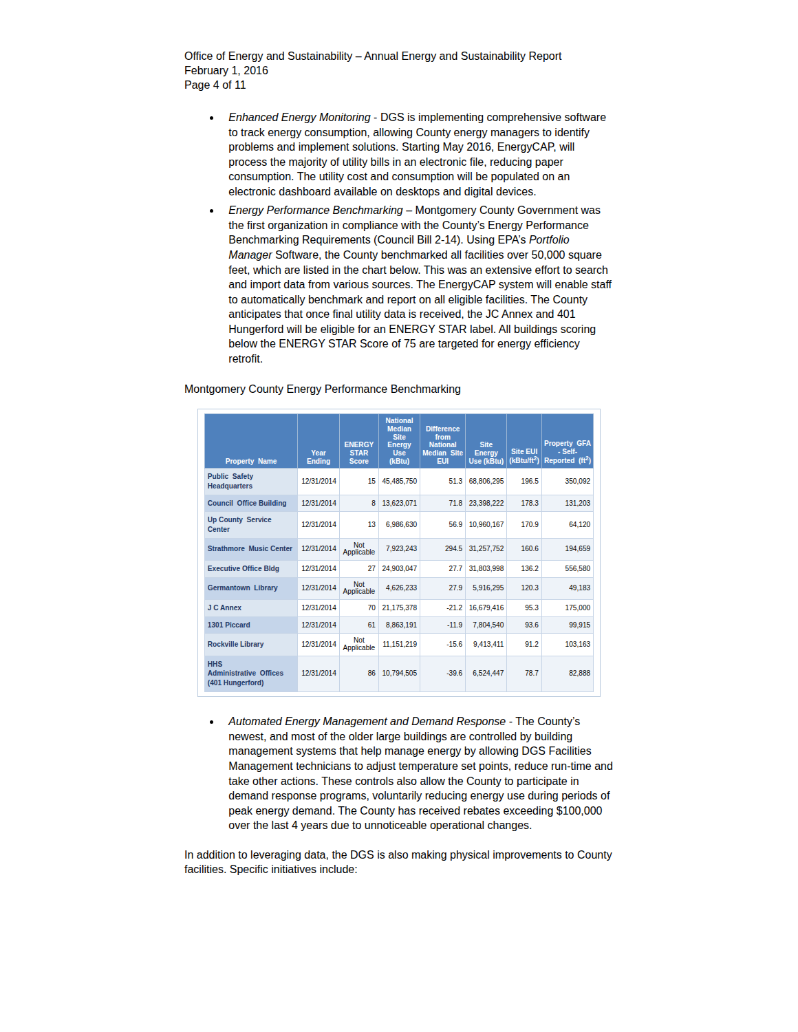Office of Energy and Sustainability – Annual Energy and Sustainability Report
February 1, 2016
Page 4 of 11
Enhanced Energy Monitoring - DGS is implementing comprehensive software to track energy consumption, allowing County energy managers to identify problems and implement solutions. Starting May 2016, EnergyCAP, will process the majority of utility bills in an electronic file, reducing paper consumption. The utility cost and consumption will be populated on an electronic dashboard available on desktops and digital devices.
Energy Performance Benchmarking – Montgomery County Government was the first organization in compliance with the County’s Energy Performance Benchmarking Requirements (Council Bill 2-14). Using EPA’s Portfolio Manager Software, the County benchmarked all facilities over 50,000 square feet, which are listed in the chart below. This was an extensive effort to search and import data from various sources. The EnergyCAP system will enable staff to automatically benchmark and report on all eligible facilities. The County anticipates that once final utility data is received, the JC Annex and 401 Hungerford will be eligible for an ENERGY STAR label. All buildings scoring below the ENERGY STAR Score of 75 are targeted for energy efficiency retrofit.
Montgomery County Energy Performance Benchmarking
| Property Name | Year Ending | ENERGY STAR Score | National Median Site Energy Use (kBtu) | Difference from National Median Site EUI | Site Energy Use (kBtu) | Site EUI (kBtu/ft 2 ) | Property GFA - Self- Reported (ft 2 ) |
| --- | --- | --- | --- | --- | --- | --- | --- |
| Public Safety Headquarters | 12/31/2014 | 15 | 45,485,750 | 51.3 | 68,806,295 | 196.5 | 350,092 |
| Council Office Building | 12/31/2014 | 8 | 13,623,071 | 71.8 | 23,398,222 | 178.3 | 131,203 |
| Up County Service Center | 12/31/2014 | 13 | 6,986,630 | 56.9 | 10,960,167 | 170.9 | 64,120 |
| Strathmore Music Center | 12/31/2014 | Not Applicable | 7,923,243 | 294.5 | 31,257,752 | 160.6 | 194,659 |
| Executive Office Bldg | 12/31/2014 | 27 | 24,903,047 | 27.7 | 31,803,998 | 136.2 | 556,580 |
| Germantown Library | 12/31/2014 | Not Applicable | 4,626,233 | 27.9 | 5,916,295 | 120.3 | 49,183 |
| J C Annex | 12/31/2014 | 70 | 21,175,378 | -21.2 | 16,679,416 | 95.3 | 175,000 |
| 1301 Piccard | 12/31/2014 | 61 | 8,863,191 | -11.9 | 7,804,540 | 93.6 | 99,915 |
| Rockville Library | 12/31/2014 | Not Applicable | 11,151,219 | -15.6 | 9,413,411 | 91.2 | 103,163 |
| HHS Administrative Offices (401 Hungerford) | 12/31/2014 | 86 | 10,794,505 | -39.6 | 6,524,447 | 78.7 | 82,888 |
Automated Energy Management and Demand Response - The County’s newest, and most of the older large buildings are controlled by building management systems that help manage energy by allowing DGS Facilities Management technicians to adjust temperature set points, reduce run-time and take other actions. These controls also allow the County to participate in demand response programs, voluntarily reducing energy use during periods of peak energy demand. The County has received rebates exceeding $100,000 over the last 4 years due to unnoticeable operational changes.
In addition to leveraging data, the DGS is also making physical improvements to County facilities. Specific initiatives include: